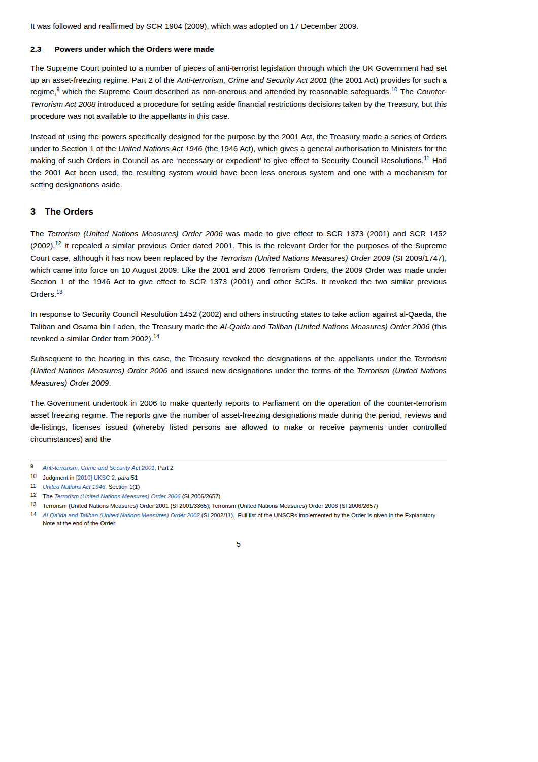It was followed and reaffirmed by SCR 1904 (2009), which was adopted on 17 December 2009.
2.3 Powers under which the Orders were made
The Supreme Court pointed to a number of pieces of anti-terrorist legislation through which the UK Government had set up an asset-freezing regime. Part 2 of the Anti-terrorism, Crime and Security Act 2001 (the 2001 Act) provides for such a regime,9 which the Supreme Court described as non-onerous and attended by reasonable safeguards.10 The Counter-Terrorism Act 2008 introduced a procedure for setting aside financial restrictions decisions taken by the Treasury, but this procedure was not available to the appellants in this case.
Instead of using the powers specifically designed for the purpose by the 2001 Act, the Treasury made a series of Orders under to Section 1 of the United Nations Act 1946 (the 1946 Act), which gives a general authorisation to Ministers for the making of such Orders in Council as are ‘necessary or expedient’ to give effect to Security Council Resolutions.11 Had the 2001 Act been used, the resulting system would have been less onerous system and one with a mechanism for setting designations aside.
3 The Orders
The Terrorism (United Nations Measures) Order 2006 was made to give effect to SCR 1373 (2001) and SCR 1452 (2002).12 It repealed a similar previous Order dated 2001. This is the relevant Order for the purposes of the Supreme Court case, although it has now been replaced by the Terrorism (United Nations Measures) Order 2009 (SI 2009/1747), which came into force on 10 August 2009. Like the 2001 and 2006 Terrorism Orders, the 2009 Order was made under Section 1 of the 1946 Act to give effect to SCR 1373 (2001) and other SCRs. It revoked the two similar previous Orders.13
In response to Security Council Resolution 1452 (2002) and others instructing states to take action against al-Qaeda, the Taliban and Osama bin Laden, the Treasury made the Al-Qaida and Taliban (United Nations Measures) Order 2006 (this revoked a similar Order from 2002).14
Subsequent to the hearing in this case, the Treasury revoked the designations of the appellants under the Terrorism (United Nations Measures) Order 2006 and issued new designations under the terms of the Terrorism (United Nations Measures) Order 2009.
The Government undertook in 2006 to make quarterly reports to Parliament on the operation of the counter-terrorism asset freezing regime. The reports give the number of asset-freezing designations made during the period, reviews and de-listings, licenses issued (whereby listed persons are allowed to make or receive payments under controlled circumstances) and the
9 Anti-terrorism, Crime and Security Act 2001, Part 2
10 Judgment in [2010] UKSC 2, para 51
11 United Nations Act 1946, Section 1(1)
12 The Terrorism (United Nations Measures) Order 2006 (SI 2006/2657)
13 Terrorism (United Nations Measures) Order 2001 (SI 2001/3365); Terrorism (United Nations Measures) Order 2006 (SI 2006/2657)
14 Al-Qa’ida and Taliban (United Nations Measures) Order 2002 (SI 2002/11). Full list of the UNSCRs implemented by the Order is given in the Explanatory Note at the end of the Order
5